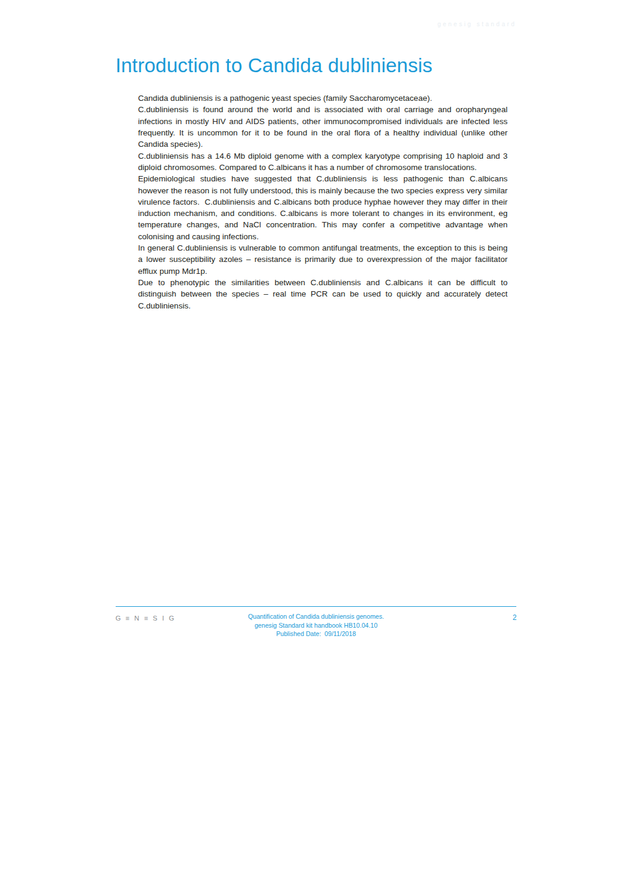genesig standard
Introduction to Candida dubliniensis
Candida dubliniensis is a pathogenic yeast species (family Saccharomycetaceae).
C.dubliniensis is found around the world and is associated with oral carriage and oropharyngeal infections in mostly HIV and AIDS patients, other immunocompromised individuals are infected less frequently. It is uncommon for it to be found in the oral flora of a healthy individual (unlike other Candida species).
C.dubliniensis has a 14.6 Mb diploid genome with a complex karyotype comprising 10 haploid and 3 diploid chromosomes. Compared to C.albicans it has a number of chromosome translocations.
Epidemiological studies have suggested that C.dubliniensis is less pathogenic than C.albicans however the reason is not fully understood, this is mainly because the two species express very similar virulence factors. C.dubliniensis and C.albicans both produce hyphae however they may differ in their induction mechanism, and conditions. C.albicans is more tolerant to changes in its environment, eg temperature changes, and NaCl concentration. This may confer a competitive advantage when colonising and causing infections.
In general C.dubliniensis is vulnerable to common antifungal treatments, the exception to this is being a lower susceptibility azoles – resistance is primarily due to overexpression of the major facilitator efflux pump Mdr1p.
Due to phenotypic the similarities between C.dubliniensis and C.albicans it can be difficult to distinguish between the species – real time PCR can be used to quickly and accurately detect C.dubliniensis.
G ≡ N ≡ S I G
Quantification of Candida dubliniensis genomes.
genesig Standard kit handbook HB10.04.10
Published Date: 09/11/2018
2